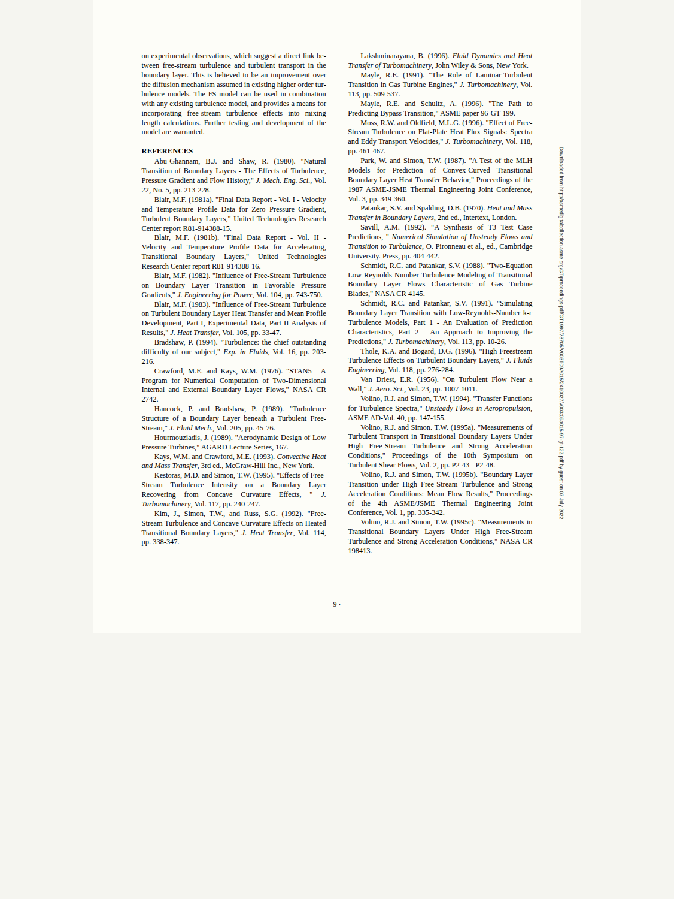Downloaded from http://asmedigitalcollection.asme.org/GT/proceedings-pdf/GT1997/78705/V003T09A015/2410027/v003t09a015-97-gt-122.pdf by guest on 07 July 2022
on experimental observations, which suggest a direct link between free-stream turbulence and turbulent transport in the boundary layer. This is believed to be an improvement over the diffusion mechanism assumed in existing higher order turbulence models. The FS model can be used in combination with any existing turbulence model, and provides a means for incorporating free-stream turbulence effects into mixing length calculations. Further testing and development of the model are warranted.
REFERENCES
Abu-Ghannam, B.J. and Shaw, R. (1980). "Natural Transition of Boundary Layers - The Effects of Turbulence, Pressure Gradient and Flow History," J. Mech. Eng. Sci., Vol. 22, No. 5, pp. 213-228.
Blair, M.F. (1981a). "Final Data Report - Vol. I - Velocity and Temperature Profile Data for Zero Pressure Gradient, Turbulent Boundary Layers," United Technologies Research Center report R81-914388-15.
Blair, M.F. (1981b). "Final Data Report - Vol. II - Velocity and Temperature Profile Data for Accelerating, Transitional Boundary Layers," United Technologies Research Center report R81-914388-16.
Blair, M.F. (1982). "Influence of Free-Stream Turbulence on Boundary Layer Transition in Favorable Pressure Gradients," J. Engineering for Power, Vol. 104, pp. 743-750.
Blair, M.F. (1983). "Influence of Free-Stream Turbulence on Turbulent Boundary Layer Heat Transfer and Mean Profile Development, Part-I, Experimental Data, Part-II Analysis of Results," J. Heat Transfer, Vol. 105, pp. 33-47.
Bradshaw, P. (1994). "Turbulence: the chief outstanding difficulty of our subject," Exp. in Fluids, Vol. 16, pp. 203-216.
Crawford, M.E. and Kays, W.M. (1976). "STAN5 - A Program for Numerical Computation of Two-Dimensional Internal and External Boundary Layer Flows," NASA CR 2742.
Hancock, P. and Bradshaw, P. (1989). "Turbulence Structure of a Boundary Layer beneath a Turbulent Free-Stream," J. Fluid Mech., Vol. 205, pp. 45-76.
Hourmouziadis, J. (1989). "Aerodynamic Design of Low Pressure Turbines," AGARD Lecture Series, 167.
Kays, W.M. and Crawford, M.E. (1993). Convective Heat and Mass Transfer, 3rd ed., McGraw-Hill Inc., New York.
Kestoras, M.D. and Simon, T.W. (1995). "Effects of Free-Stream Turbulence Intensity on a Boundary Layer Recovering from Concave Curvature Effects, " J. Turbomachinery, Vol. 117, pp. 240-247.
Kim, J., Simon, T.W., and Russ, S.G. (1992). "Free-Stream Turbulence and Concave Curvature Effects on Heated Transitional Boundary Layers," J. Heat Transfer, Vol. 114, pp. 338-347.
Lakshminarayana, B. (1996). Fluid Dynamics and Heat Transfer of Turbomachinery, John Wiley & Sons, New York.
Mayle, R.E. (1991). "The Role of Laminar-Turbulent Transition in Gas Turbine Engines," J. Turbomachinery, Vol. 113, pp. 509-537.
Mayle, R.E. and Schultz, A. (1996). "The Path to Predicting Bypass Transition," ASME paper 96-GT-199.
Moss, R.W. and Oldfield, M.L.G. (1996). "Effect of Free-Stream Turbulence on Flat-Plate Heat Flux Signals: Spectra and Eddy Transport Velocities," J. Turbomachinery, Vol. 118, pp. 461-467.
Park, W. and Simon, T.W. (1987). "A Test of the MLH Models for Prediction of Convex-Curved Transitional Boundary Layer Heat Transfer Behavior," Proceedings of the 1987 ASME-JSME Thermal Engineering Joint Conference, Vol. 3, pp. 349-360.
Patankar, S.V. and Spalding, D.B. (1970). Heat and Mass Transfer in Boundary Layers, 2nd ed., Intertext, London.
Savill, A.M. (1992). "A Synthesis of T3 Test Case Predictions, " Numerical Simulation of Unsteady Flows and Transition to Turbulence, O. Pironneau et al., ed., Cambridge University. Press, pp. 404-442.
Schmidt, R.C. and Patankar, S.V. (1988). "Two-Equation Low-Reynolds-Number Turbulence Modeling of Transitional Boundary Layer Flows Characteristic of Gas Turbine Blades," NASA CR 4145.
Schmidt, R.C. and Patankar, S.V. (1991). "Simulating Boundary Layer Transition with Low-Reynolds-Number k-ε Turbulence Models, Part 1 - An Evaluation of Prediction Characteristics, Part 2 - An Approach to Improving the Predictions," J. Turbomachinery, Vol. 113, pp. 10-26.
Thole, K.A. and Bogard, D.G. (1996). "High Freestream Turbulence Effects on Turbulent Boundary Layers," J. Fluids Engineering, Vol. 118, pp. 276-284.
Van Driest, E.R. (1956). "On Turbulent Flow Near a Wall," J. Aero. Sci., Vol. 23, pp. 1007-1011.
Volino, R.J. and Simon, T.W. (1994). "Transfer Functions for Turbulence Spectra," Unsteady Flows in Aeropropulsion, ASME AD-Vol. 40, pp. 147-155.
Volino, R.J. and Simon. T.W. (1995a). "Measurements of Turbulent Transport in Transitional Boundary Layers Under High Free-Stream Turbulence and Strong Acceleration Conditions," Proceedings of the 10th Symposium on Turbulent Shear Flows, Vol. 2, pp. P2-43 - P2-48.
Volino, R.J. and Simon, T.W. (1995b). "Boundary Layer Transition under High Free-Stream Turbulence and Strong Acceleration Conditions: Mean Flow Results," Proceedings of the 4th ASME/JSME Thermal Engineering Joint Conference, Vol. 1, pp. 335-342.
Volino, R.J. and Simon, T.W. (1995c). "Measurements in Transitional Boundary Layers Under High Free-Stream Turbulence and Strong Acceleration Conditions," NASA CR 198413.
9